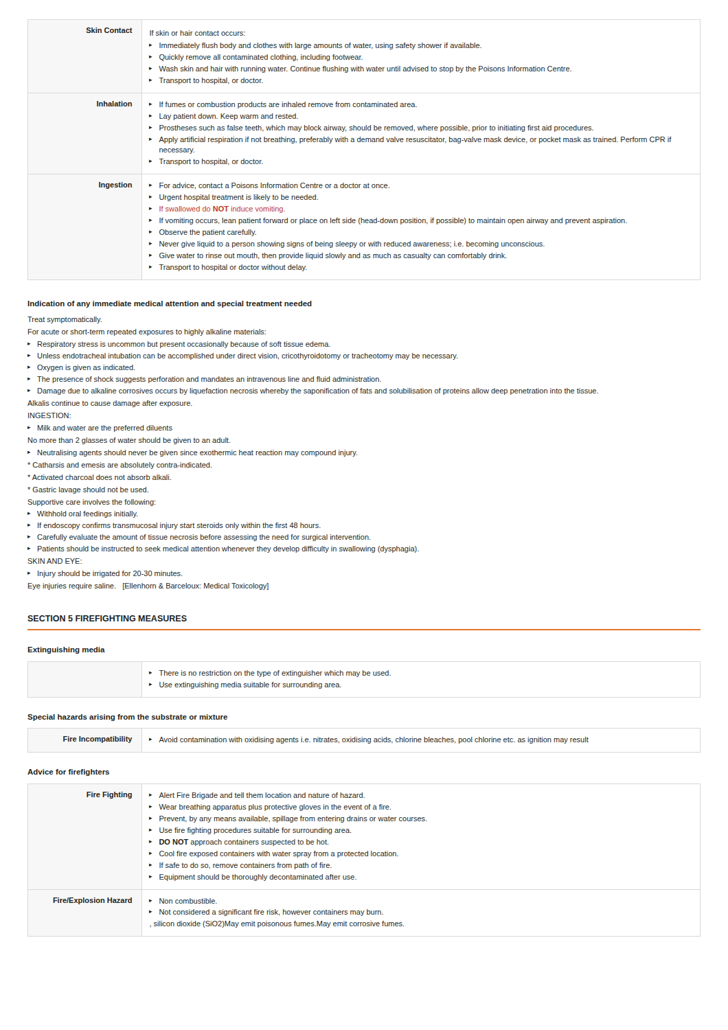| Skin Contact | If skin or hair contact occurs: Immediately flush body and clothes with large amounts of water, using safety shower if available. Quickly remove all contaminated clothing, including footwear. Wash skin and hair with running water. Continue flushing with water until advised to stop by the Poisons Information Centre. Transport to hospital, or doctor. |
| Inhalation | If fumes or combustion products are inhaled remove from contaminated area. Lay patient down. Keep warm and rested. Prostheses such as false teeth, which may block airway, should be removed, where possible, prior to initiating first aid procedures. Apply artificial respiration if not breathing, preferably with a demand valve resuscitator, bag-valve mask device, or pocket mask as trained. Perform CPR if necessary. Transport to hospital, or doctor. |
| Ingestion | For advice, contact a Poisons Information Centre or a doctor at once. Urgent hospital treatment is likely to be needed. If swallowed do NOT induce vomiting. If vomiting occurs, lean patient forward or place on left side (head-down position, if possible) to maintain open airway and prevent aspiration. Observe the patient carefully. Never give liquid to a person showing signs of being sleepy or with reduced awareness; i.e. becoming unconscious. Give water to rinse out mouth, then provide liquid slowly and as much as casualty can comfortably drink. Transport to hospital or doctor without delay. |
Indication of any immediate medical attention and special treatment needed
Treat symptomatically.
For acute or short-term repeated exposures to highly alkaline materials:
Respiratory stress is uncommon but present occasionally because of soft tissue edema.
Unless endotracheal intubation can be accomplished under direct vision, cricothyroidotomy or tracheotomy may be necessary.
Oxygen is given as indicated.
The presence of shock suggests perforation and mandates an intravenous line and fluid administration.
Damage due to alkaline corrosives occurs by liquefaction necrosis whereby the saponification of fats and solubilisation of proteins allow deep penetration into the tissue.
Alkalis continue to cause damage after exposure.
INGESTION:
Milk and water are the preferred diluents
No more than 2 glasses of water should be given to an adult.
Neutralising agents should never be given since exothermic heat reaction may compound injury.
* Catharsis and emesis are absolutely contra-indicated.
* Activated charcoal does not absorb alkali.
* Gastric lavage should not be used.
Supportive care involves the following:
Withhold oral feedings initially.
If endoscopy confirms transmucosal injury start steroids only within the first 48 hours.
Carefully evaluate the amount of tissue necrosis before assessing the need for surgical intervention.
Patients should be instructed to seek medical attention whenever they develop difficulty in swallowing (dysphagia).
SKIN AND EYE:
Injury should be irrigated for 20-30 minutes.
Eye injuries require saline. [Ellenhorn & Barceloux: Medical Toxicology]
SECTION 5 FIREFIGHTING MEASURES
Extinguishing media
| | There is no restriction on the type of extinguisher which may be used. Use extinguishing media suitable for surrounding area. |
Special hazards arising from the substrate or mixture
| Fire Incompatibility | Avoid contamination with oxidising agents i.e. nitrates, oxidising acids, chlorine bleaches, pool chlorine etc. as ignition may result |
Advice for firefighters
| Fire Fighting | Alert Fire Brigade and tell them location and nature of hazard. Wear breathing apparatus plus protective gloves in the event of a fire. Prevent, by any means available, spillage from entering drains or water courses. Use fire fighting procedures suitable for surrounding area. DO NOT approach containers suspected to be hot. Cool fire exposed containers with water spray from a protected location. If safe to do so, remove containers from path of fire. Equipment should be thoroughly decontaminated after use. |
| Fire/Explosion Hazard | Non combustible. Not considered a significant fire risk, however containers may burn. , silicon dioxide (SiO2)May emit poisonous fumes.May emit corrosive fumes. |